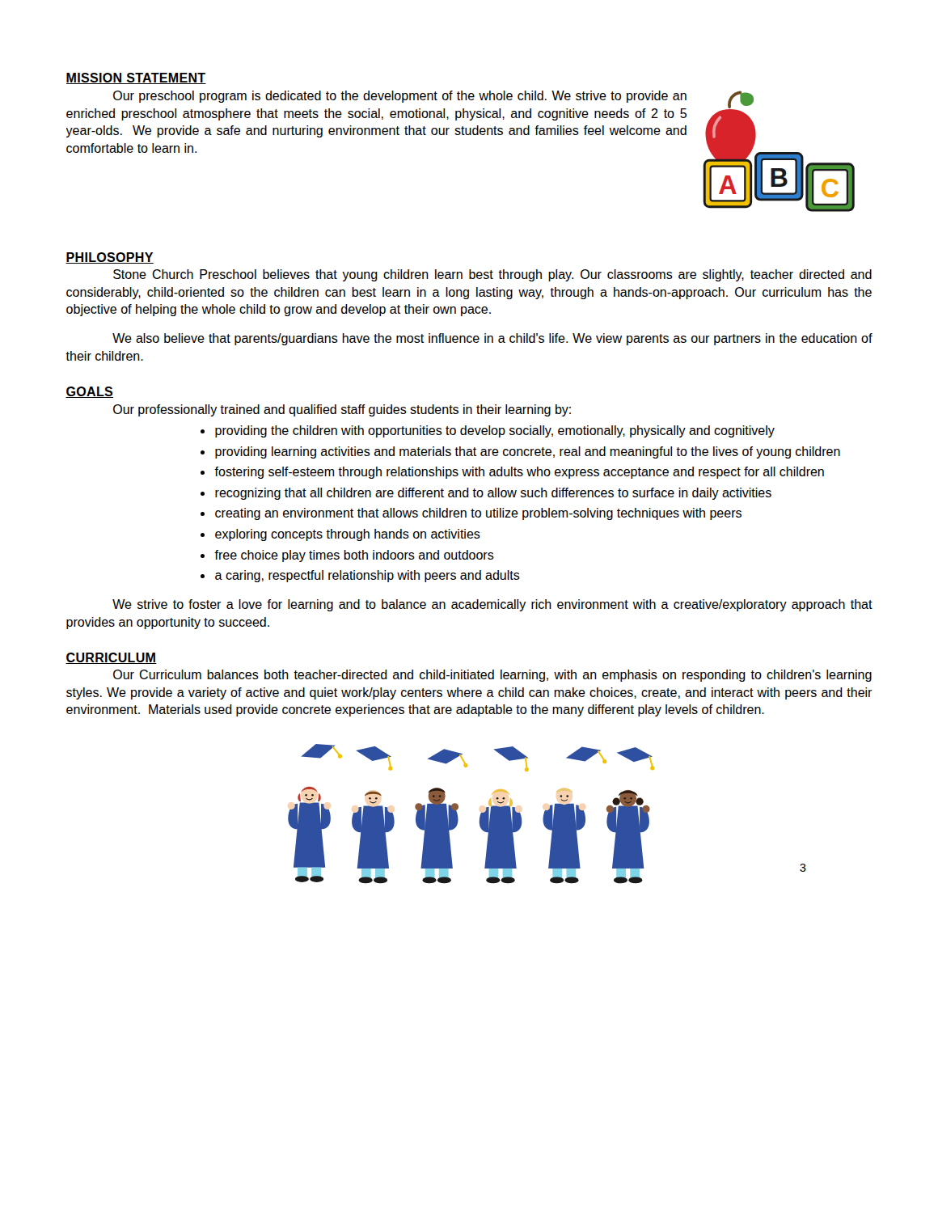MISSION STATEMENT
A B C
Our preschool program is dedicated to the development of the whole child. We strive to provide an enriched preschool atmosphere that meets the social, emotional, physical, and cognitive needs of 2 to 5 year-olds. We provide a safe and nurturing environment that our students and families feel welcome and comfortable to learn in.
PHILOSOPHY
Stone Church Preschool believes that young children learn best through play. Our classrooms are slightly, teacher directed and considerably, child-oriented so the children can best learn in a long lasting way, through a hands-on-approach. Our curriculum has the objective of helping the whole child to grow and develop at their own pace.
We also believe that parents/guardians have the most influence in a child's life. We view parents as our partners in the education of their children.
GOALS
Our professionally trained and qualified staff guides students in their learning by:
providing the children with opportunities to develop socially, emotionally, physically and cognitively
providing learning activities and materials that are concrete, real and meaningful to the lives of young children
fostering self-esteem through relationships with adults who express acceptance and respect for all children
recognizing that all children are different and to allow such differences to surface in daily activities
creating an environment that allows children to utilize problem-solving techniques with peers
exploring concepts through hands on activities
free choice play times both indoors and outdoors
a caring, respectful relationship with peers and adults
We strive to foster a love for learning and to balance an academically rich environment with a creative/exploratory approach that provides an opportunity to succeed.
CURRICULUM
Our Curriculum balances both teacher-directed and child-initiated learning, with an emphasis on responding to children's learning styles. We provide a variety of active and quiet work/play centers where a child can make choices, create, and interact with peers and their environment. Materials used provide concrete experiences that are adaptable to the many different play levels of children.
3